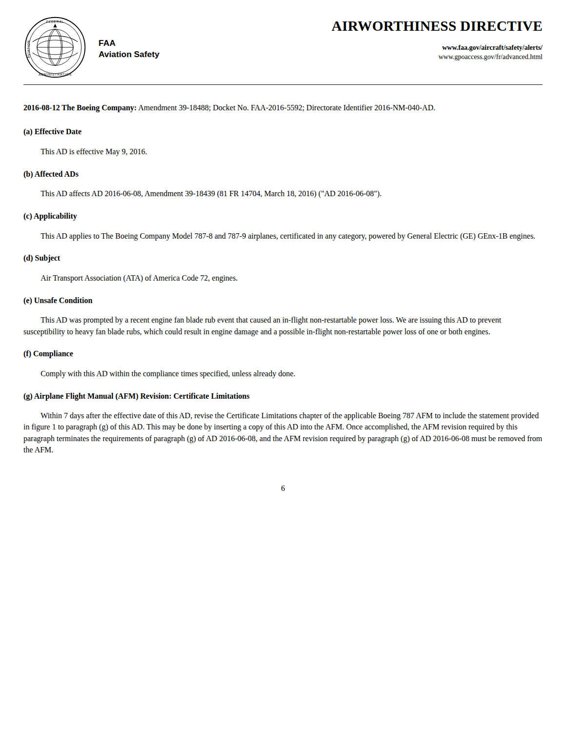FEDERAL ADMINISTRATION AVIATION
FAA
Aviation Safety
AIRWORTHINESS DIRECTIVE
www.faa.gov/aircraft/safety/alerts/
www.gpoaccess.gov/fr/advanced.html
2016-08-12 The Boeing Company: Amendment 39-18488; Docket No. FAA-2016-5592; Directorate Identifier 2016-NM-040-AD.
(a) Effective Date
This AD is effective May 9, 2016.
(b) Affected ADs
This AD affects AD 2016-06-08, Amendment 39-18439 (81 FR 14704, March 18, 2016) ("AD 2016-06-08").
(c) Applicability
This AD applies to The Boeing Company Model 787-8 and 787-9 airplanes, certificated in any category, powered by General Electric (GE) GEnx-1B engines.
(d) Subject
Air Transport Association (ATA) of America Code 72, engines.
(e) Unsafe Condition
This AD was prompted by a recent engine fan blade rub event that caused an in-flight non-restartable power loss. We are issuing this AD to prevent susceptibility to heavy fan blade rubs, which could result in engine damage and a possible in-flight non-restartable power loss of one or both engines.
(f) Compliance
Comply with this AD within the compliance times specified, unless already done.
(g) Airplane Flight Manual (AFM) Revision: Certificate Limitations
Within 7 days after the effective date of this AD, revise the Certificate Limitations chapter of the applicable Boeing 787 AFM to include the statement provided in figure 1 to paragraph (g) of this AD. This may be done by inserting a copy of this AD into the AFM. Once accomplished, the AFM revision required by this paragraph terminates the requirements of paragraph (g) of AD 2016-06-08, and the AFM revision required by paragraph (g) of AD 2016-06-08 must be removed from the AFM.
6